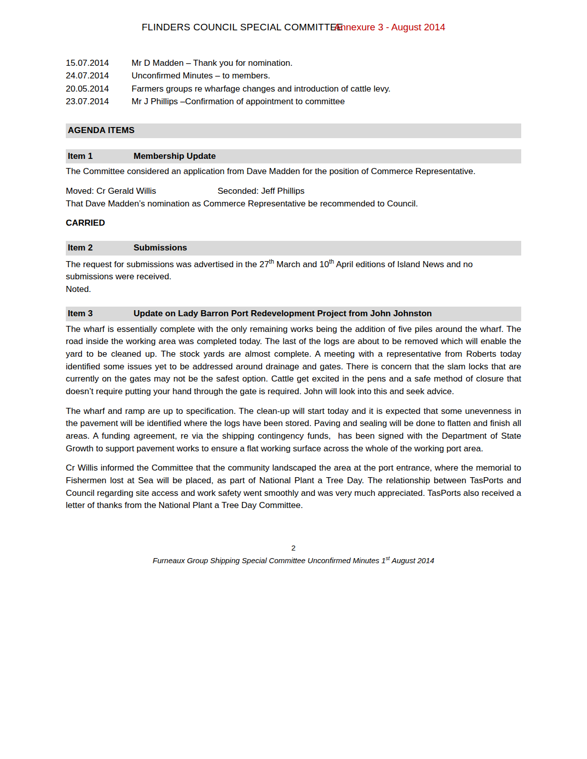FLINDERS COUNCIL SPECIAL COMMITTEE Annexure 3 - August 2014
15.07.2014 Mr D Madden – Thank you for nomination.
24.07.2014 Unconfirmed Minutes – to members.
20.05.2014 Farmers groups re wharfage changes and introduction of cattle levy.
23.07.2014 Mr J Phillips –Confirmation of appointment to committee
AGENDA ITEMS
Item 1 Membership Update
The Committee considered an application from Dave Madden for the position of Commerce Representative.
Moved: Cr Gerald Willis Seconded: Jeff Phillips
That Dave Madden’s nomination as Commerce Representative be recommended to Council.
CARRIED
Item 2 Submissions
The request for submissions was advertised in the 27th March and 10th April editions of Island News and no submissions were received.
Noted.
Item 3 Update on Lady Barron Port Redevelopment Project from John Johnston
The wharf is essentially complete with the only remaining works being the addition of five piles around the wharf. The road inside the working area was completed today. The last of the logs are about to be removed which will enable the yard to be cleaned up. The stock yards are almost complete. A meeting with a representative from Roberts today identified some issues yet to be addressed around drainage and gates. There is concern that the slam locks that are currently on the gates may not be the safest option. Cattle get excited in the pens and a safe method of closure that doesn’t require putting your hand through the gate is required. John will look into this and seek advice.
The wharf and ramp are up to specification. The clean-up will start today and it is expected that some unevenness in the pavement will be identified where the logs have been stored. Paving and sealing will be done to flatten and finish all areas. A funding agreement, re via the shipping contingency funds, has been signed with the Department of State Growth to support pavement works to ensure a flat working surface across the whole of the working port area.
Cr Willis informed the Committee that the community landscaped the area at the port entrance, where the memorial to Fishermen lost at Sea will be placed, as part of National Plant a Tree Day. The relationship between TasPorts and Council regarding site access and work safety went smoothly and was very much appreciated. TasPorts also received a letter of thanks from the National Plant a Tree Day Committee.
2
Furneaux Group Shipping Special Committee Unconfirmed Minutes 1st August 2014